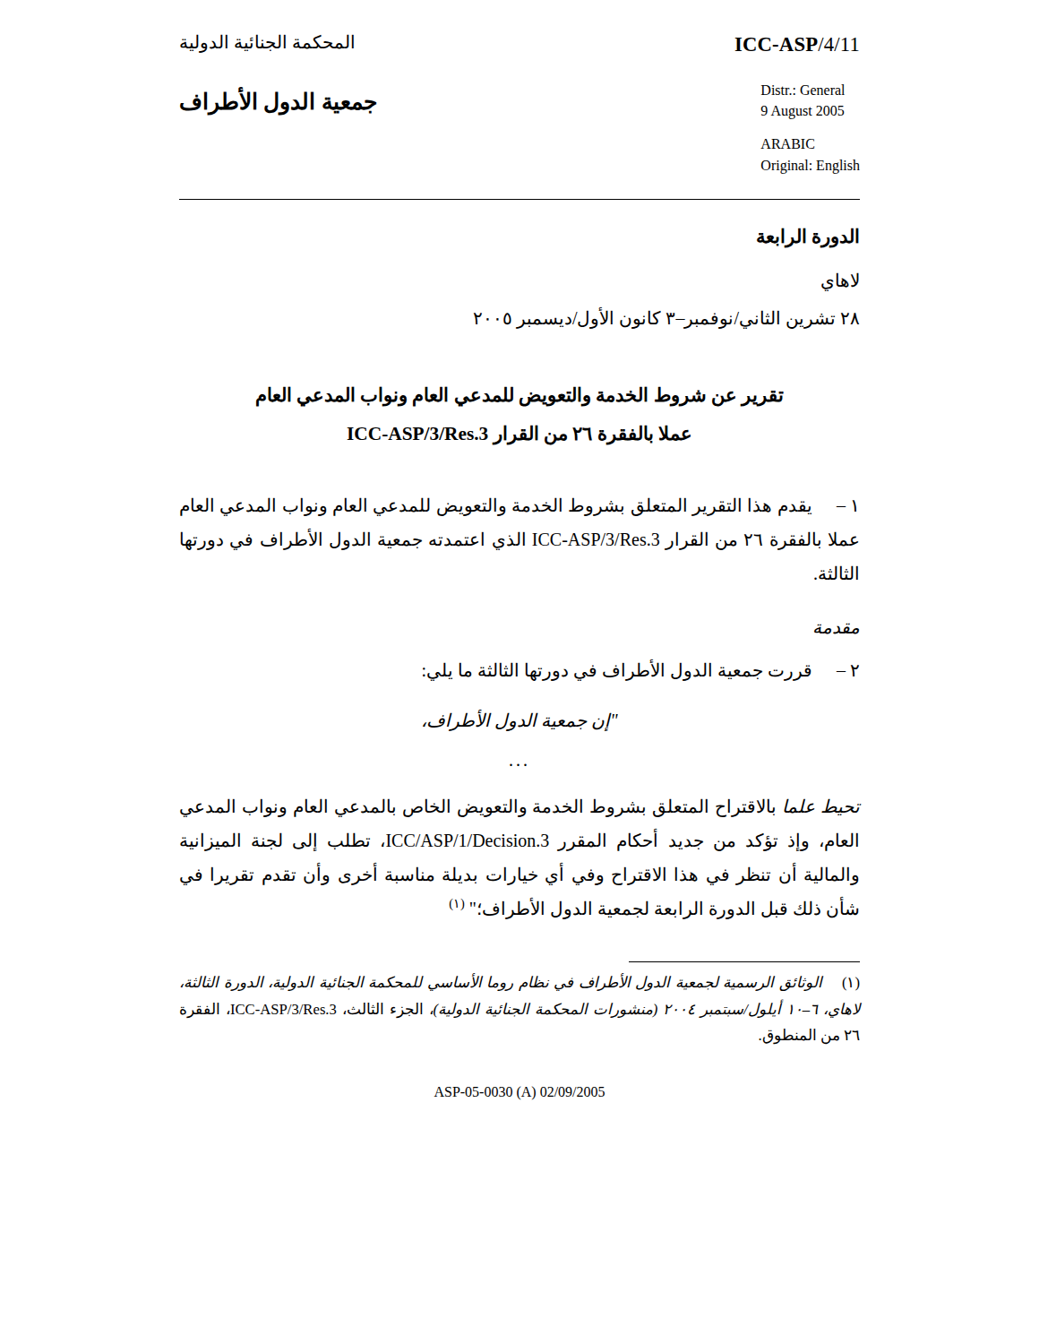ICC-ASP/4/11
المحكمة الجنائية الدولية
Distr.: General
9 August 2005
ARABIC
Original: English
جمعية الدول الأطراف
الدورة الرابعة
لاهاي
٢٨ تشرين الثاني/نوفمبر–٣ كانون الأول/ديسمبر ٢٠٠٥
تقرير عن شروط الخدمة والتعويض للمدعي العام ونواب المدعي العام
عملا بالفقرة ٢٦ من القرار ICC-ASP/3/Res.3
١ – يقدم هذا التقرير المتعلق بشروط الخدمة والتعويض للمدعي العام ونواب المدعي العام عملا بالفقرة ٢٦ من القرار ICC-ASP/3/Res.3 الذي اعتمدته جمعية الدول الأطراف في دورتها الثالثة.
مقدمة
٢ – قررت جمعية الدول الأطراف في دورتها الثالثة ما يلي:
"إن جمعية الدول الأطراف،
...
تحيط علما بالاقتراح المتعلق بشروط الخدمة والتعويض الخاص بالمدعي العام ونواب المدعي العام، وإذ تؤكد من جديد أحكام المقرر ICC/ASP/1/Decision.3، تطلب إلى لجنة الميزانية والمالية أن تنظر في هذا الاقتراح وفي أي خيارات بديلة مناسبة أخرى وأن تقدم تقريرا في شأن ذلك قبل الدورة الرابعة لجمعية الدول الأطراف؛" (١)
(١) الوثائق الرسمية لجمعية الدول الأطراف في نظام روما الأساسي للمحكمة الجنائية الدولية، الدورة الثالثة، لاهاي، ٦–١٠ أيلول/سبتمبر ٢٠٠٤ (منشورات المحكمة الجنائية الدولية)، الجزء الثالث، ICC-ASP/3/Res.3، الفقرة ٢٦ من المنطوق.
ASP-05-0030 (A) 02/09/2005